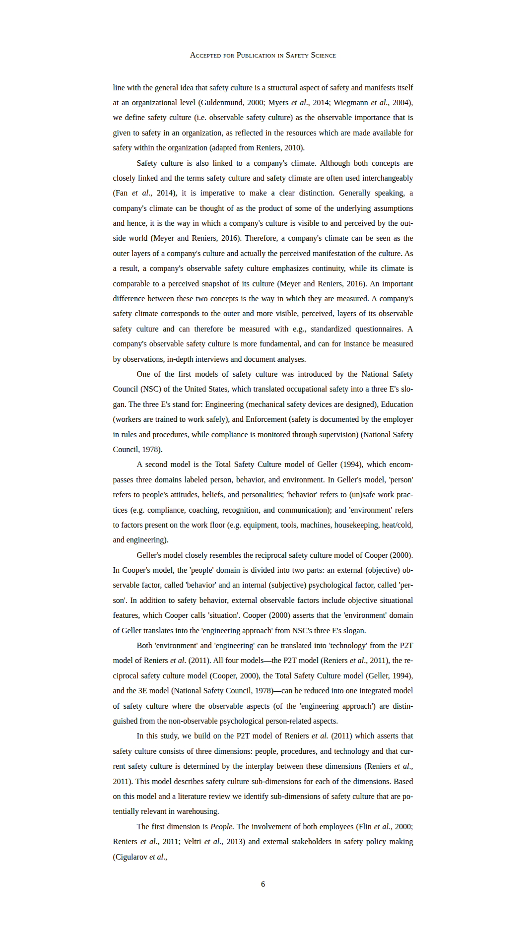Accepted for Publication in Safety Science
line with the general idea that safety culture is a structural aspect of safety and manifests itself at an organizational level (Guldenmund, 2000; Myers et al., 2014; Wiegmann et al., 2004), we define safety culture (i.e. observable safety culture) as the observable importance that is given to safety in an organization, as reflected in the resources which are made available for safety within the organization (adapted from Reniers, 2010).
Safety culture is also linked to a company's climate. Although both concepts are closely linked and the terms safety culture and safety climate are often used interchangeably (Fan et al., 2014), it is imperative to make a clear distinction. Generally speaking, a company's climate can be thought of as the product of some of the underlying assumptions and hence, it is the way in which a company's culture is visible to and perceived by the outside world (Meyer and Reniers, 2016). Therefore, a company's climate can be seen as the outer layers of a company's culture and actually the perceived manifestation of the culture. As a result, a company's observable safety culture emphasizes continuity, while its climate is comparable to a perceived snapshot of its culture (Meyer and Reniers, 2016). An important difference between these two concepts is the way in which they are measured. A company's safety climate corresponds to the outer and more visible, perceived, layers of its observable safety culture and can therefore be measured with e.g., standardized questionnaires. A company's observable safety culture is more fundamental, and can for instance be measured by observations, in-depth interviews and document analyses.
One of the first models of safety culture was introduced by the National Safety Council (NSC) of the United States, which translated occupational safety into a three E's slogan. The three E's stand for: Engineering (mechanical safety devices are designed), Education (workers are trained to work safely), and Enforcement (safety is documented by the employer in rules and procedures, while compliance is monitored through supervision) (National Safety Council, 1978).
A second model is the Total Safety Culture model of Geller (1994), which encompasses three domains labeled person, behavior, and environment. In Geller's model, 'person' refers to people's attitudes, beliefs, and personalities; 'behavior' refers to (un)safe work practices (e.g. compliance, coaching, recognition, and communication); and 'environment' refers to factors present on the work floor (e.g. equipment, tools, machines, housekeeping, heat/cold, and engineering).
Geller's model closely resembles the reciprocal safety culture model of Cooper (2000). In Cooper's model, the 'people' domain is divided into two parts: an external (objective) observable factor, called 'behavior' and an internal (subjective) psychological factor, called 'person'. In addition to safety behavior, external observable factors include objective situational features, which Cooper calls 'situation'. Cooper (2000) asserts that the 'environment' domain of Geller translates into the 'engineering approach' from NSC's three E's slogan.
Both 'environment' and 'engineering' can be translated into 'technology' from the P2T model of Reniers et al. (2011). All four models—the P2T model (Reniers et al., 2011), the reciprocal safety culture model (Cooper, 2000), the Total Safety Culture model (Geller, 1994), and the 3E model (National Safety Council, 1978)—can be reduced into one integrated model of safety culture where the observable aspects (of the 'engineering approach') are distinguished from the non-observable psychological person-related aspects.
In this study, we build on the P2T model of Reniers et al. (2011) which asserts that safety culture consists of three dimensions: people, procedures, and technology and that current safety culture is determined by the interplay between these dimensions (Reniers et al., 2011). This model describes safety culture sub-dimensions for each of the dimensions. Based on this model and a literature review we identify sub-dimensions of safety culture that are potentially relevant in warehousing.
The first dimension is People. The involvement of both employees (Flin et al., 2000; Reniers et al., 2011; Veltri et al., 2013) and external stakeholders in safety policy making (Cigularov et al.,
6